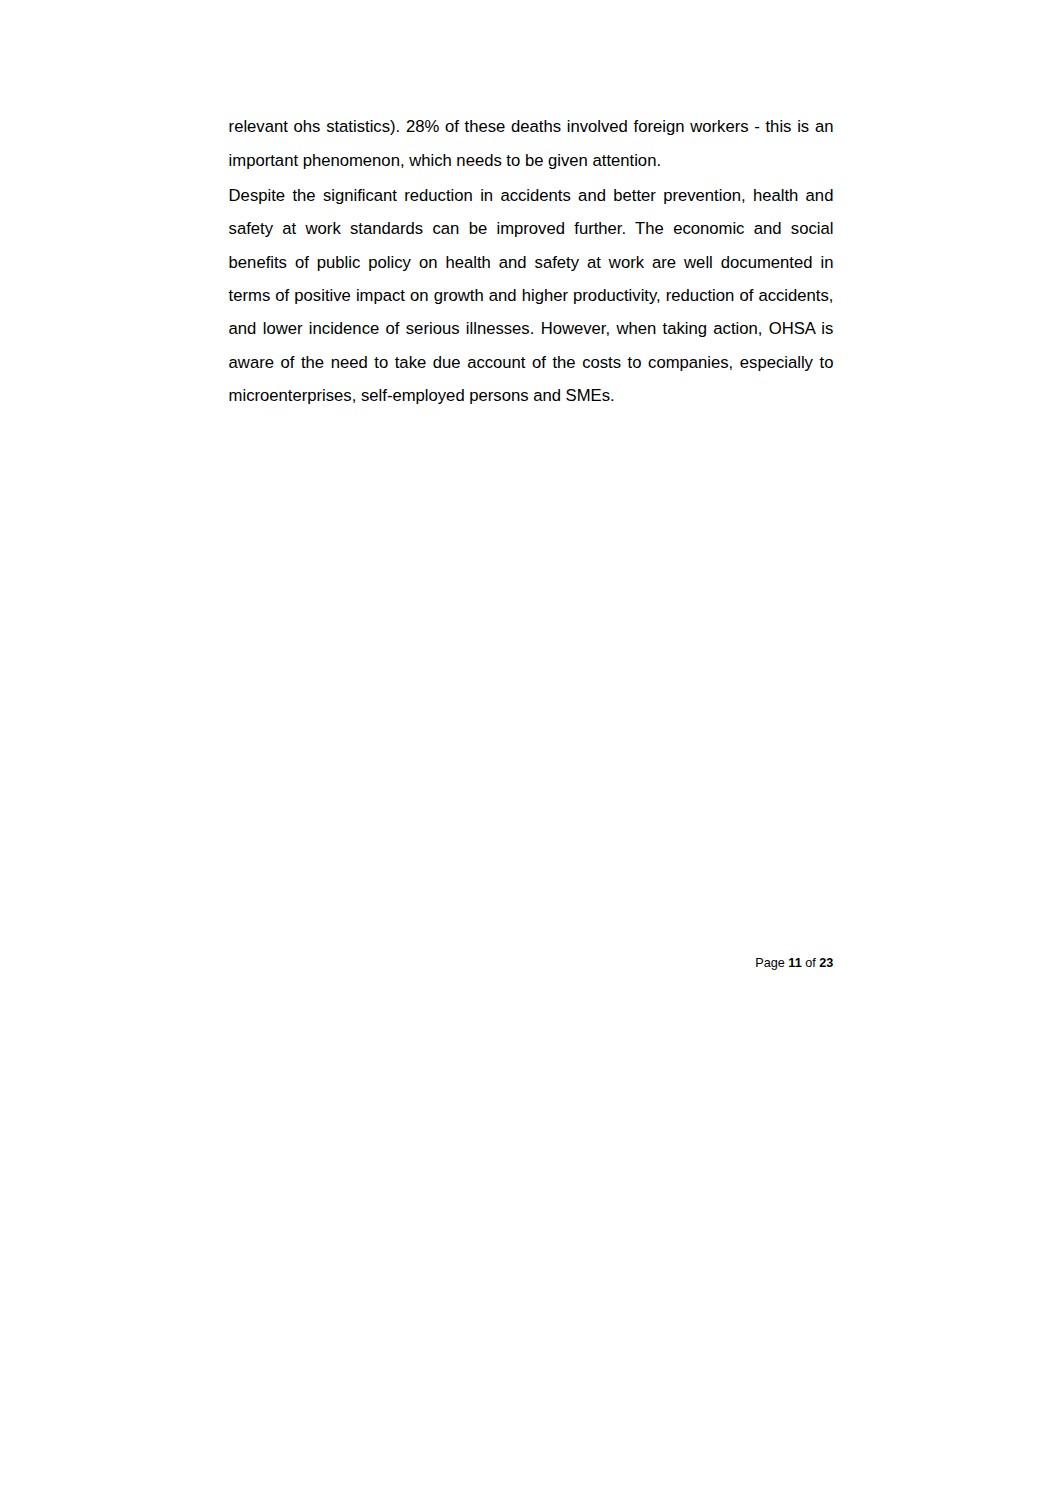relevant ohs statistics). 28% of these deaths involved foreign workers - this is an important phenomenon, which needs to be given attention.
Despite the significant reduction in accidents and better prevention, health and safety at work standards can be improved further. The economic and social benefits of public policy on health and safety at work are well documented in terms of positive impact on growth and higher productivity, reduction of accidents, and lower incidence of serious illnesses. However, when taking action, OHSA is aware of the need to take due account of the costs to companies, especially to microenterprises, self-employed persons and SMEs.
Page 11 of 23